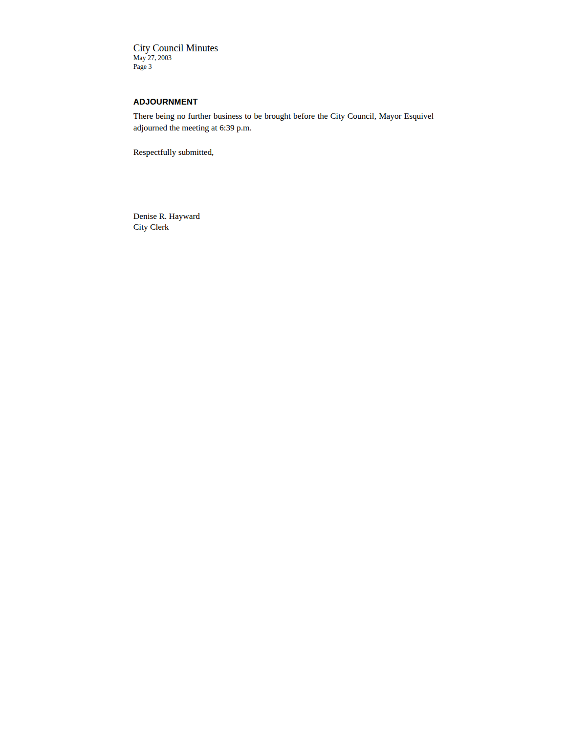City Council Minutes
May 27, 2003
Page 3
ADJOURNMENT
There being no further business to be brought before the City Council, Mayor Esquivel adjourned the meeting at 6:39 p.m.
Respectfully submitted,
Denise R. Hayward
City Clerk